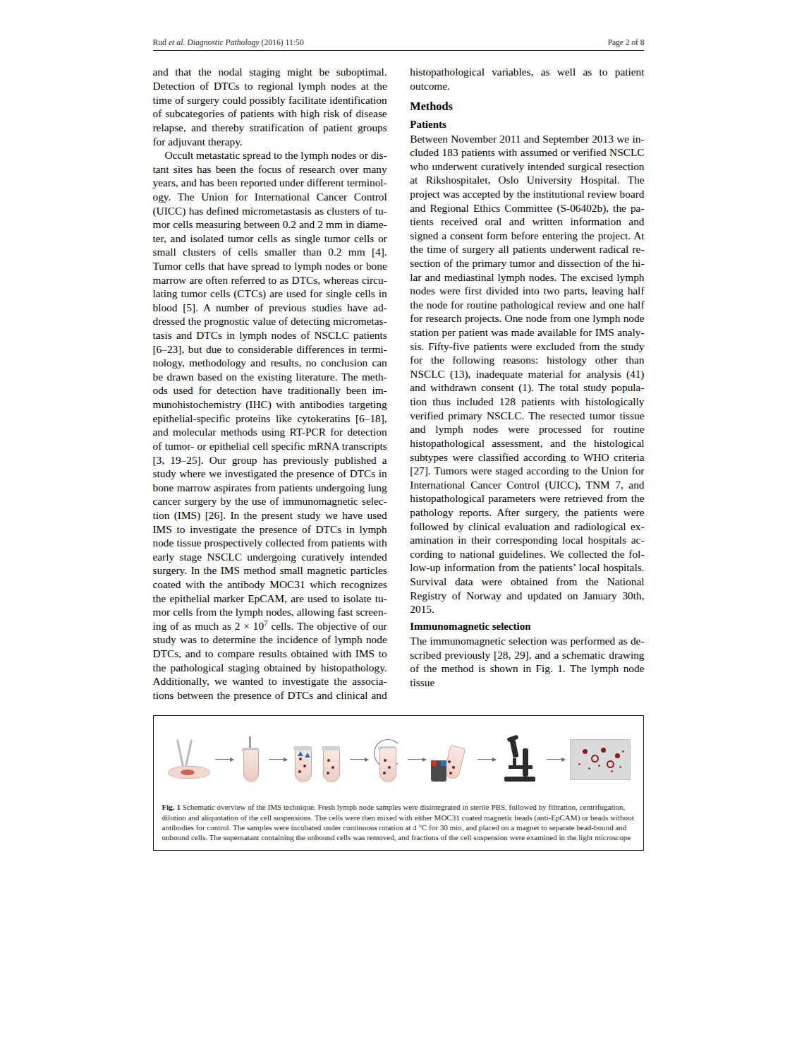Rud et al. Diagnostic Pathology (2016) 11:50
Page 2 of 8
and that the nodal staging might be suboptimal. Detection of DTCs to regional lymph nodes at the time of surgery could possibly facilitate identification of subcategories of patients with high risk of disease relapse, and thereby stratification of patient groups for adjuvant therapy.
Occult metastatic spread to the lymph nodes or distant sites has been the focus of research over many years, and has been reported under different terminology. The Union for International Cancer Control (UICC) has defined micrometastasis as clusters of tumor cells measuring between 0.2 and 2 mm in diameter, and isolated tumor cells as single tumor cells or small clusters of cells smaller than 0.2 mm [4]. Tumor cells that have spread to lymph nodes or bone marrow are often referred to as DTCs, whereas circulating tumor cells (CTCs) are used for single cells in blood [5]. A number of previous studies have addressed the prognostic value of detecting micrometastasis and DTCs in lymph nodes of NSCLC patients [6–23], but due to considerable differences in terminology, methodology and results, no conclusion can be drawn based on the existing literature. The methods used for detection have traditionally been immunohistochemistry (IHC) with antibodies targeting epithelial-specific proteins like cytokeratins [6–18], and molecular methods using RT-PCR for detection of tumor- or epithelial cell specific mRNA transcripts [3, 19–25]. Our group has previously published a study where we investigated the presence of DTCs in bone marrow aspirates from patients undergoing lung cancer surgery by the use of immunomagnetic selection (IMS) [26]. In the present study we have used IMS to investigate the presence of DTCs in lymph node tissue prospectively collected from patients with early stage NSCLC undergoing curatively intended surgery. In the IMS method small magnetic particles coated with the antibody MOC31 which recognizes the epithelial marker EpCAM, are used to isolate tumor cells from the lymph nodes, allowing fast screening of as much as 2 × 107 cells. The objective of our study was to determine the incidence of lymph node DTCs, and to compare results obtained with IMS to the pathological staging obtained by histopathology. Additionally, we wanted to investigate the associations between the presence of DTCs and clinical and histopathological variables, as well as to patient outcome.
Methods
Patients
Between November 2011 and September 2013 we included 183 patients with assumed or verified NSCLC who underwent curatively intended surgical resection at Rikshospitalet, Oslo University Hospital. The project was accepted by the institutional review board and Regional Ethics Committee (S-06402b), the patients received oral and written information and signed a consent form before entering the project. At the time of surgery all patients underwent radical resection of the primary tumor and dissection of the hilar and mediastinal lymph nodes. The excised lymph nodes were first divided into two parts, leaving half the node for routine pathological review and one half for research projects. One node from one lymph node station per patient was made available for IMS analysis. Fifty-five patients were excluded from the study for the following reasons: histology other than NSCLC (13), inadequate material for analysis (41) and withdrawn consent (1). The total study population thus included 128 patients with histologically verified primary NSCLC. The resected tumor tissue and lymph nodes were processed for routine histopathological assessment, and the histological subtypes were classified according to WHO criteria [27]. Tumors were staged according to the Union for International Cancer Control (UICC), TNM 7, and histopathological parameters were retrieved from the pathology reports. After surgery, the patients were followed by clinical evaluation and radiological examination in their corresponding local hospitals according to national guidelines. We collected the follow-up information from the patients’ local hospitals. Survival data were obtained from the National Registry of Norway and updated on January 30th, 2015.
Immunomagnetic selection
The immunomagnetic selection was performed as described previously [28, 29], and a schematic drawing of the method is shown in Fig. 1. The lymph node tissue
Fig. 1 Schematic overview of the IMS technique. Fresh lymph node samples were disintegrated in sterile PBS, followed by filtration, centrifugation, dilution and aliquotation of the cell suspensions. The cells were then mixed with either MOC31 coated magnetic beads (anti-EpCAM) or beads without antibodies for control. The samples were incubated under continuous rotation at 4 °C for 30 min, and placed on a magnet to separate bead-bound and unbound cells. The supernatant containing the unbound cells was removed, and fractions of the cell suspension were examined in the light microscope